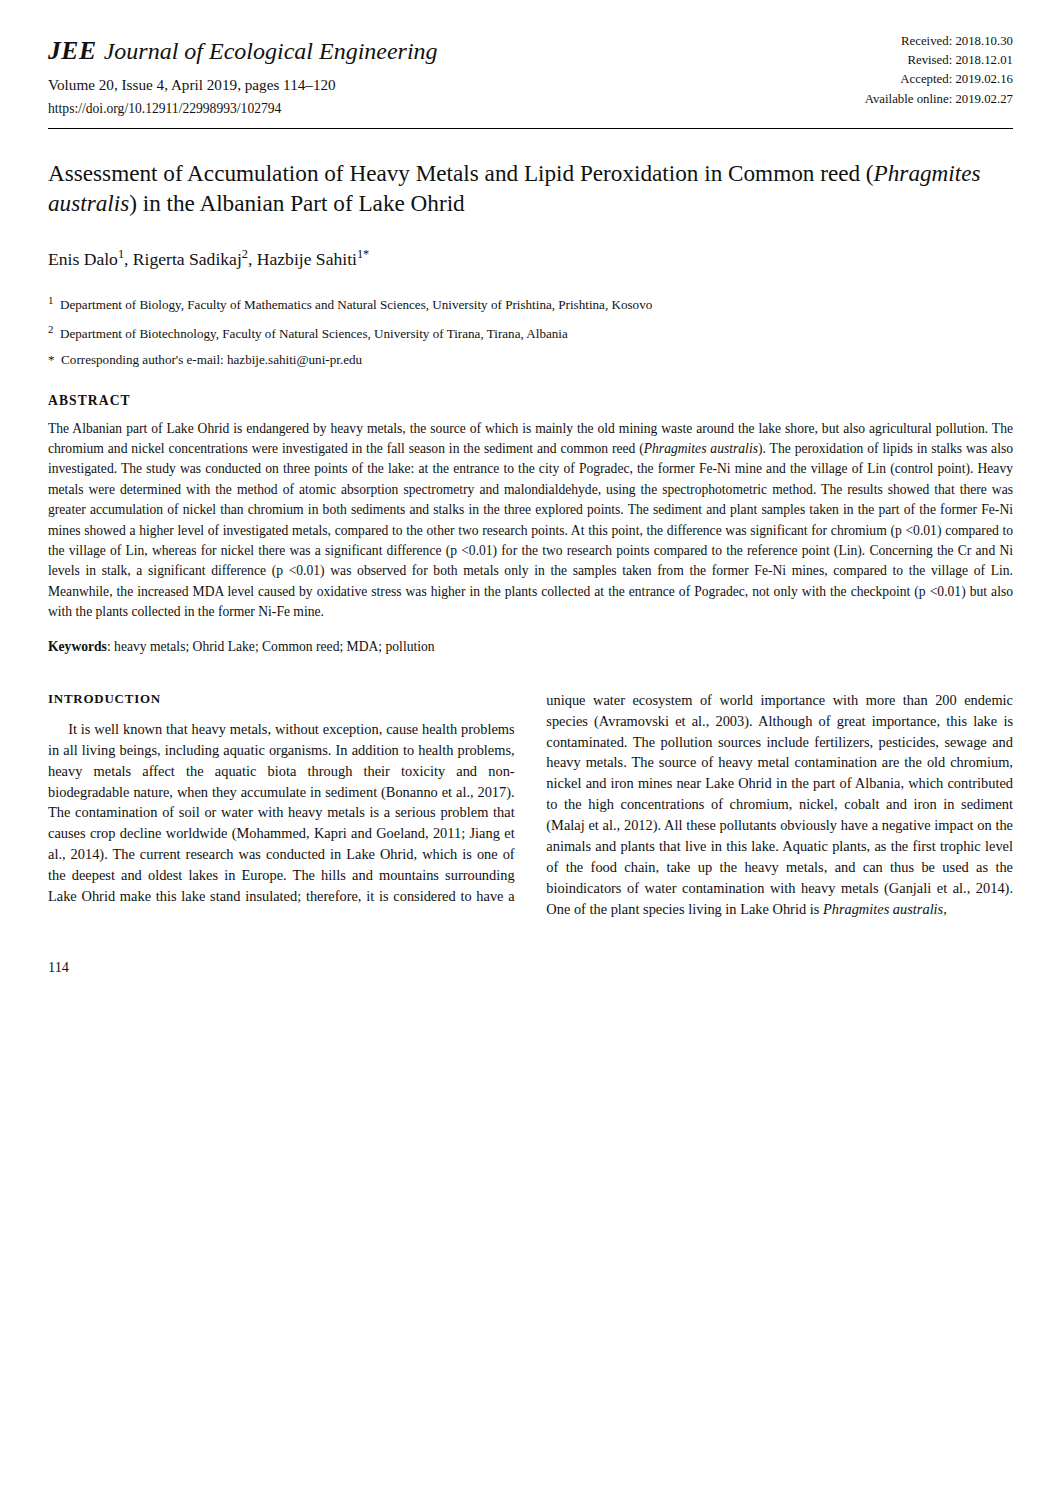JEE Journal of Ecological Engineering
Volume 20, Issue 4, April 2019, pages 114–120
https://doi.org/10.12911/22998993/102794
Received: 2018.10.30
Revised: 2018.12.01
Accepted: 2019.02.16
Available online: 2019.02.27
Assessment of Accumulation of Heavy Metals and Lipid Peroxidation in Common reed (Phragmites australis) in the Albanian Part of Lake Ohrid
Enis Dalo1, Rigerta Sadikaj2, Hazbije Sahiti1*
1 Department of Biology, Faculty of Mathematics and Natural Sciences, University of Prishtina, Prishtina, Kosovo
2 Department of Biotechnology, Faculty of Natural Sciences, University of Tirana, Tirana, Albania
* Corresponding author's e-mail: hazbije.sahiti@uni-pr.edu
ABSTRACT
The Albanian part of Lake Ohrid is endangered by heavy metals, the source of which is mainly the old mining waste around the lake shore, but also agricultural pollution. The chromium and nickel concentrations were investigated in the fall season in the sediment and common reed (Phragmites australis). The peroxidation of lipids in stalks was also investigated. The study was conducted on three points of the lake: at the entrance to the city of Pogradec, the former Fe-Ni mine and the village of Lin (control point). Heavy metals were determined with the method of atomic absorption spectrometry and malondialdehyde, using the spectrophotometric method. The results showed that there was greater accumulation of nickel than chromium in both sediments and stalks in the three explored points. The sediment and plant samples taken in the part of the former Fe-Ni mines showed a higher level of investigated metals, compared to the other two research points. At this point, the difference was significant for chromium (p <0.01) compared to the village of Lin, whereas for nickel there was a significant difference (p <0.01) for the two research points compared to the reference point (Lin). Concerning the Cr and Ni levels in stalk, a significant difference (p <0.01) was observed for both metals only in the samples taken from the former Fe-Ni mines, compared to the village of Lin. Meanwhile, the increased MDA level caused by oxidative stress was higher in the plants collected at the entrance of Pogradec, not only with the checkpoint (p <0.01) but also with the plants collected in the former Ni-Fe mine.
Keywords: heavy metals; Ohrid Lake; Common reed; MDA; pollution
INTRODUCTION
It is well known that heavy metals, without exception, cause health problems in all living beings, including aquatic organisms. In addition to health problems, heavy metals affect the aquatic biota through their toxicity and non-biodegradable nature, when they accumulate in sediment (Bonanno et al., 2017). The contamination of soil or water with heavy metals is a serious problem that causes crop decline worldwide (Mohammed, Kapri and Goeland, 2011; Jiang et al., 2014). The current research was conducted in Lake Ohrid, which is one of the deepest and oldest lakes in Europe. The hills and mountains surrounding Lake Ohrid make this lake stand insulated; therefore, it is considered to have a unique water ecosystem of world importance with more than 200 endemic species (Avramovski et al., 2003). Although of great importance, this lake is contaminated. The pollution sources include fertilizers, pesticides, sewage and heavy metals. The source of heavy metal contamination are the old chromium, nickel and iron mines near Lake Ohrid in the part of Albania, which contributed to the high concentrations of chromium, nickel, cobalt and iron in sediment (Malaj et al., 2012). All these pollutants obviously have a negative impact on the animals and plants that live in this lake. Aquatic plants, as the first trophic level of the food chain, take up the heavy metals, and can thus be used as the bioindicators of water contamination with heavy metals (Ganjali et al., 2014). One of the plant species living in Lake Ohrid is Phragmites australis,
114